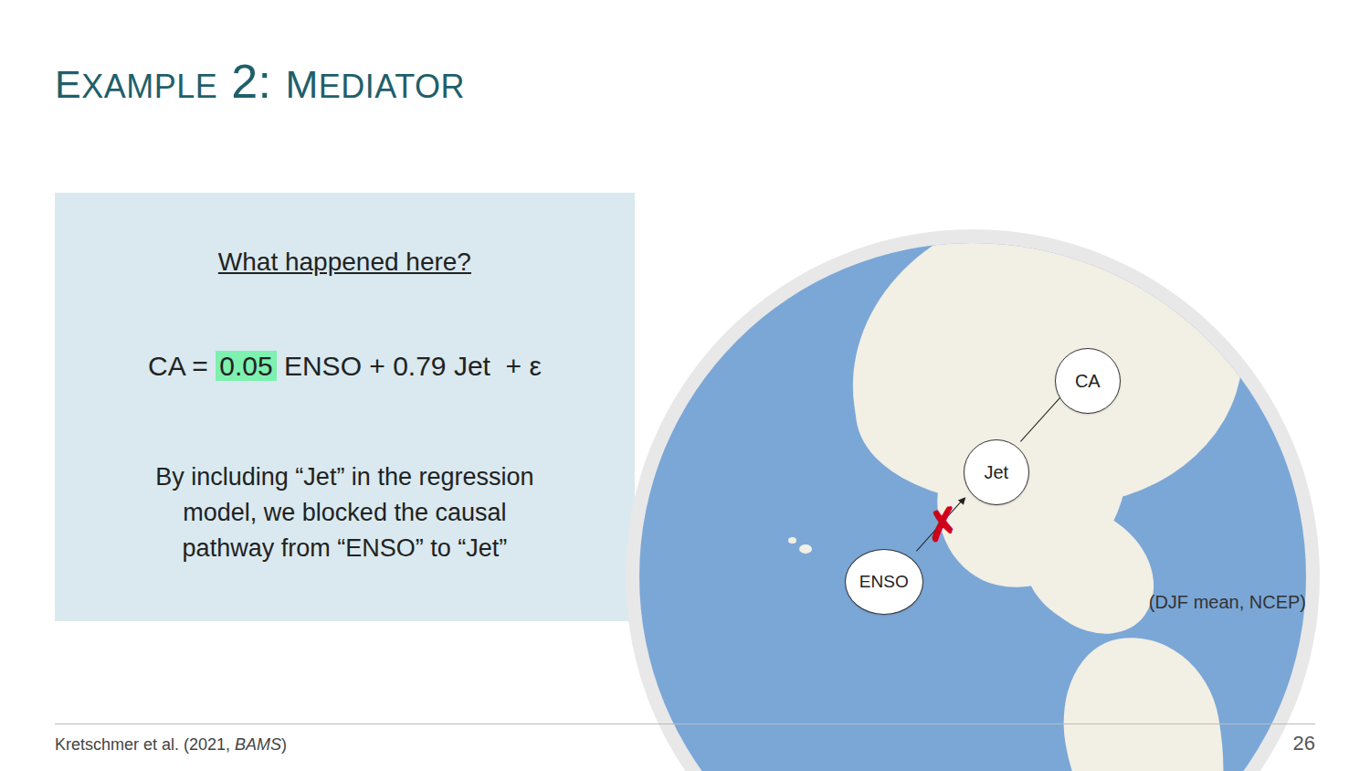Example 2: Mediator
What happened here?
CA = 0.05 ENSO + 0.79 Jet + ε
By including “Jet” in the regression model, we blocked the causal pathway from “ENSO” to “Jet”
CA
Jet
ENSO
✗
(DJF mean, NCEP)
Kretschmer et al. (2021, BAMS) 26